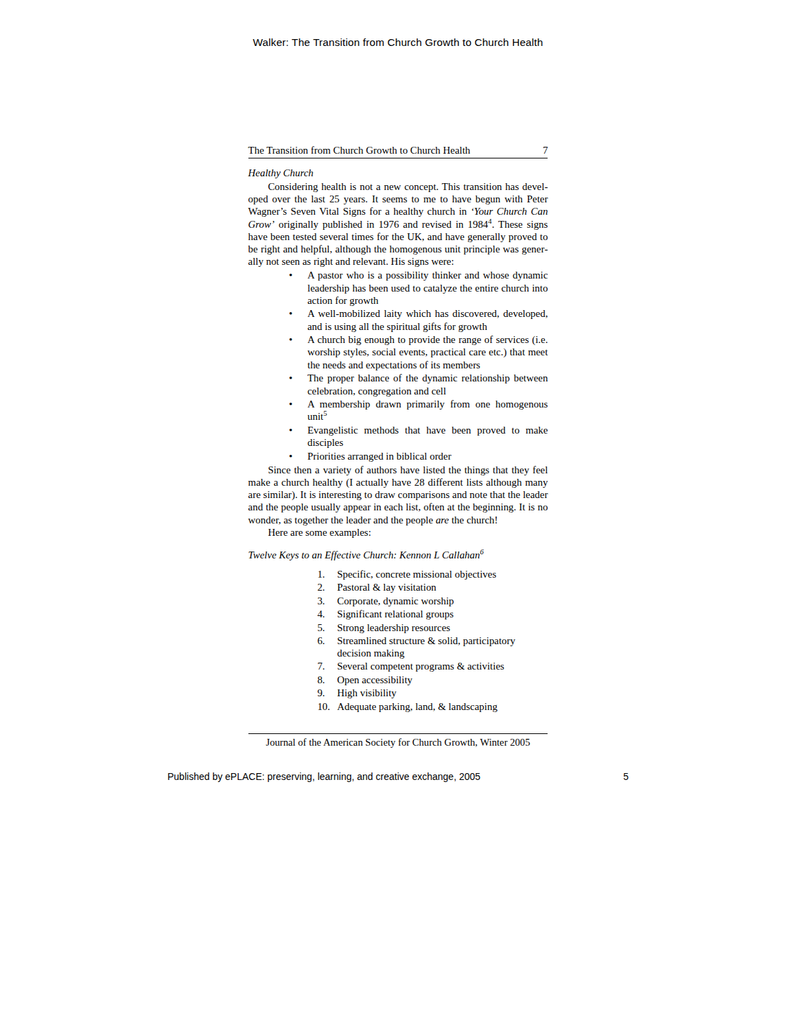Walker: The Transition from Church Growth to Church Health
The Transition from Church Growth to Church Health 7
Healthy Church
Considering health is not a new concept. This transition has developed over the last 25 years. It seems to me to have begun with Peter Wagner’s Seven Vital Signs for a healthy church in ‘Your Church Can Grow’ originally published in 1976 and revised in 19844. These signs have been tested several times for the UK, and have generally proved to be right and helpful, although the homogenous unit principle was generally not seen as right and relevant. His signs were:
A pastor who is a possibility thinker and whose dynamic leadership has been used to catalyze the entire church into action for growth
A well-mobilized laity which has discovered, developed, and is using all the spiritual gifts for growth
A church big enough to provide the range of services (i.e. worship styles, social events, practical care etc.) that meet the needs and expectations of its members
The proper balance of the dynamic relationship between celebration, congregation and cell
A membership drawn primarily from one homogenous unit5
Evangelistic methods that have been proved to make disciples
Priorities arranged in biblical order
Since then a variety of authors have listed the things that they feel make a church healthy (I actually have 28 different lists although many are similar). It is interesting to draw comparisons and note that the leader and the people usually appear in each list, often at the beginning. It is no wonder, as together the leader and the people are the church!
Here are some examples:
Twelve Keys to an Effective Church: Kennon L Callahan6
Specific, concrete missional objectives
Pastoral & lay visitation
Corporate, dynamic worship
Significant relational groups
Strong leadership resources
Streamlined structure & solid, participatory decision making
Several competent programs & activities
Open accessibility
High visibility
Adequate parking, land, & landscaping
Journal of the American Society for Church Growth, Winter 2005
Published by ePLACE: preserving, learning, and creative exchange, 2005
5